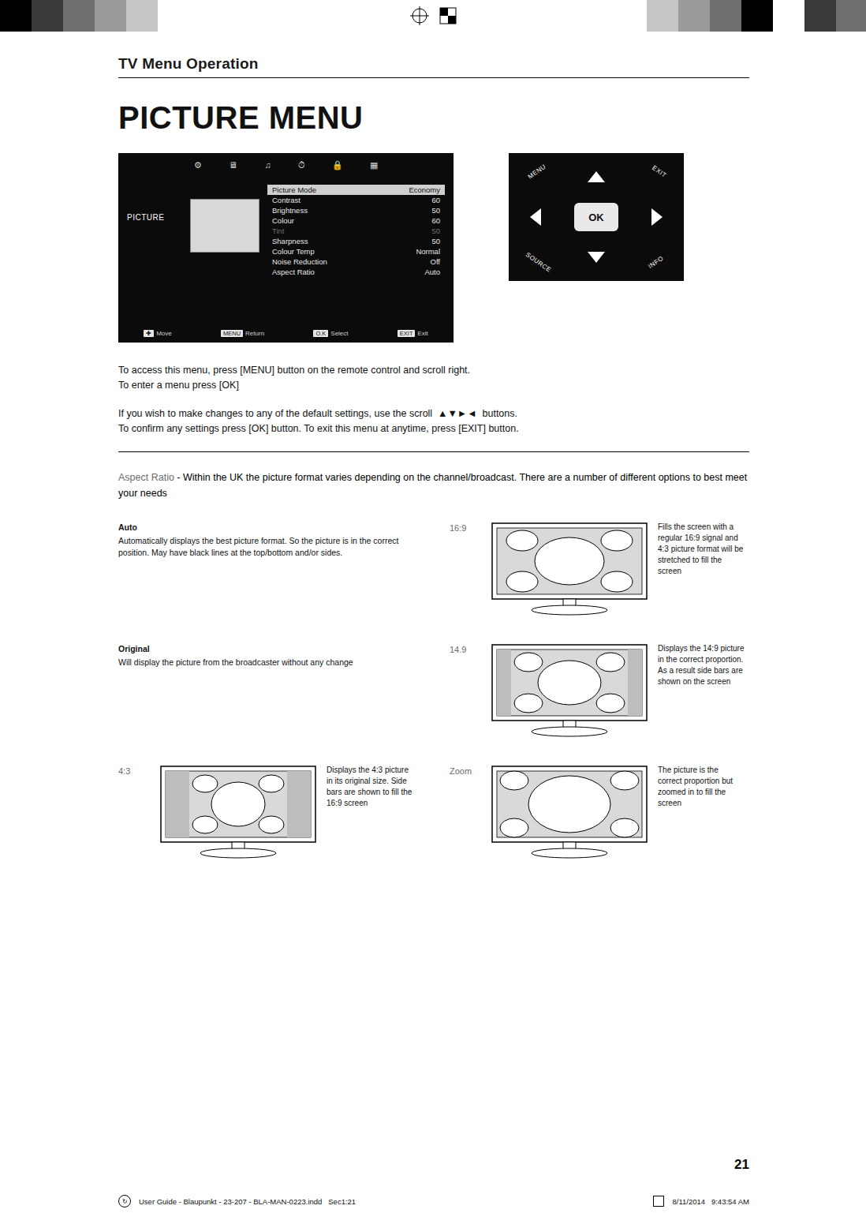TV Menu Operation
PICTURE MENU
⚙🖥♫⏱🔒▦
PICTURE
Picture Mode Economy
Contrast 60
Brightness 50
Colour 60
Tint 50
Sharpness 50
Colour Temp Normal
Noise Reduction Off
Aspect Ratio Auto
✚Move MENUReturn O.KSelect EXITExit
MENU EXIT SOURCE INFO
OK
To access this menu, press [MENU] button on the remote control and scroll right.
To enter a menu press [OK]
If you wish to make changes to any of the default settings, use the scroll ▲▼►◄ buttons.
To confirm any settings press [OK] button. To exit this menu at anytime, press [EXIT] button.
Aspect Ratio - Within the UK the picture format varies depending on the channel/broadcast. There are a number of different options to best meet your needs
Auto Automatically displays the best picture format. So the picture is in the correct position. May have black lines at the top/bottom and/or sides.
16:9
Fills the screen with a regular 16:9 signal and 4:3 picture format will be stretched to fill the screen
Original Will display the picture from the broadcaster without any change
14.9
Displays the 14:9 picture in the correct proportion. As a result side bars are shown on the screen
4:3
Displays the 4:3 picture in its original size. Side bars are shown to fill the 16:9 screen
Zoom
The picture is the correct proportion but zoomed in to fill the screen
21
↻ User Guide - Blaupunkt - 23-207 - BLA-MAN-0223.indd Sec1:21
8/11/2014 9:43:54 AM